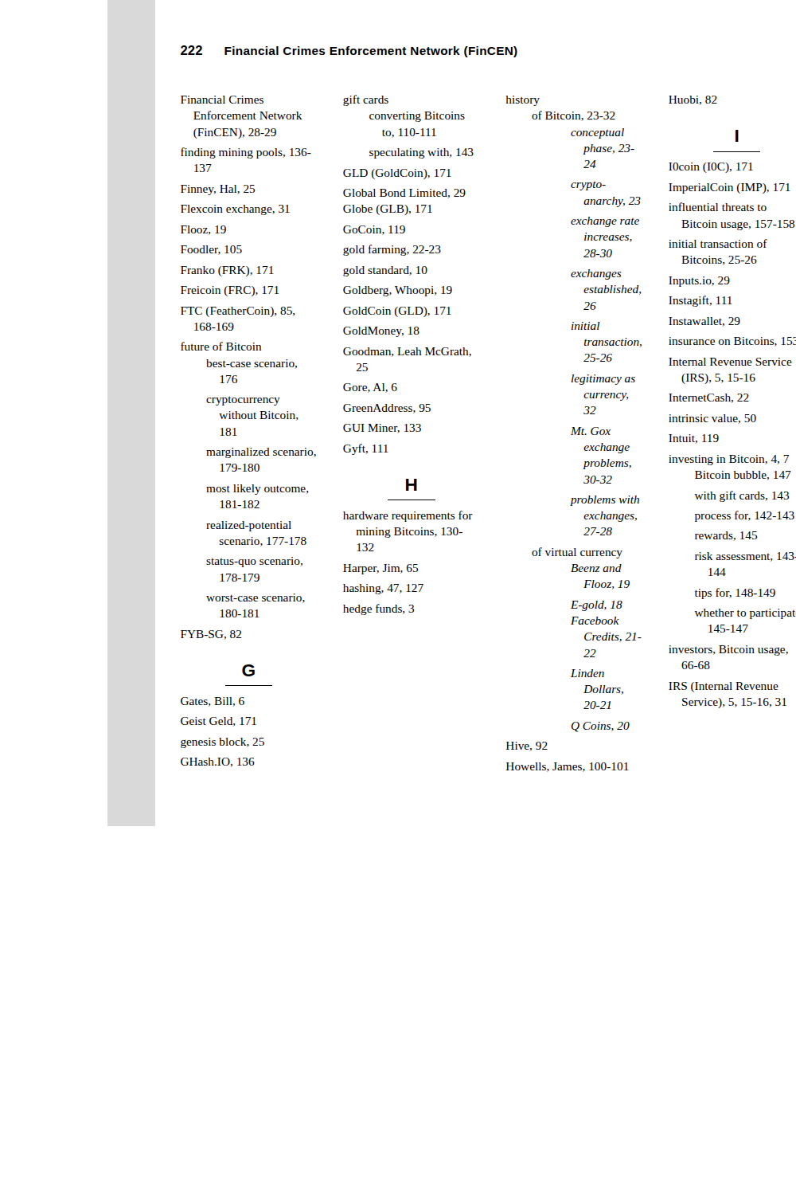222 Financial Crimes Enforcement Network (FinCEN)
Financial Crimes Enforcement Network (FinCEN), 28-29
finding mining pools, 136-137
Finney, Hal, 25
Flexcoin exchange, 31
Flooz, 19
Foodler, 105
Franko (FRK), 171
Freicoin (FRC), 171
FTC (FeatherCoin), 85, 168-169
future of Bitcoin
best-case scenario, 176
cryptocurrency without Bitcoin, 181
marginalized scenario, 179-180
most likely outcome, 181-182
realized-potential scenario, 177-178
status-quo scenario, 178-179
worst-case scenario, 180-181
FYB-SG, 82
G
Gates, Bill, 6
Geist Geld, 171
genesis block, 25
GHash.IO, 136
gift cards
converting Bitcoins to, 110-111
speculating with, 143
GLD (GoldCoin), 171
Global Bond Limited, 29
Globe (GLB), 171
GoCoin, 119
gold farming, 22-23
gold standard, 10
Goldberg, Whoopi, 19
GoldCoin (GLD), 171
GoldMoney, 18
Goodman, Leah McGrath, 25
Gore, Al, 6
GreenAddress, 95
GUI Miner, 133
Gyft, 111
H
hardware requirements for mining Bitcoins, 130-132
Harper, Jim, 65
hashing, 47, 127
hedge funds, 3
history
of Bitcoin, 23-32
conceptual phase, 23-24
crypto-anarchy, 23
exchange rate increases, 28-30
exchanges established, 26
initial transaction, 25-26
legitimacy as currency, 32
Mt. Gox exchange problems, 30-32
problems with exchanges, 27-28
of virtual currency
Beenz and Flooz, 19
E-gold, 18
Facebook Credits, 21-22
Linden Dollars, 20-21
Q Coins, 20
Hive, 92
Howells, James, 100-101
Huobi, 82
I
I0coin (I0C), 171
ImperialCoin (IMP), 171
influential threats to Bitcoin usage, 157-158
initial transaction of Bitcoins, 25-26
Inputs.io, 29
Instagift, 111
Instawallet, 29
insurance on Bitcoins, 153
Internal Revenue Service (IRS), 5, 15-16
InternetCash, 22
intrinsic value, 50
Intuit, 119
investing in Bitcoin, 4, 7
Bitcoin bubble, 147
with gift cards, 143
process for, 142-143
rewards, 145
risk assessment, 143-144
tips for, 148-149
whether to participate, 145-147
investors, Bitcoin usage, 66-68
IRS (Internal Revenue Service), 5, 15-16, 31